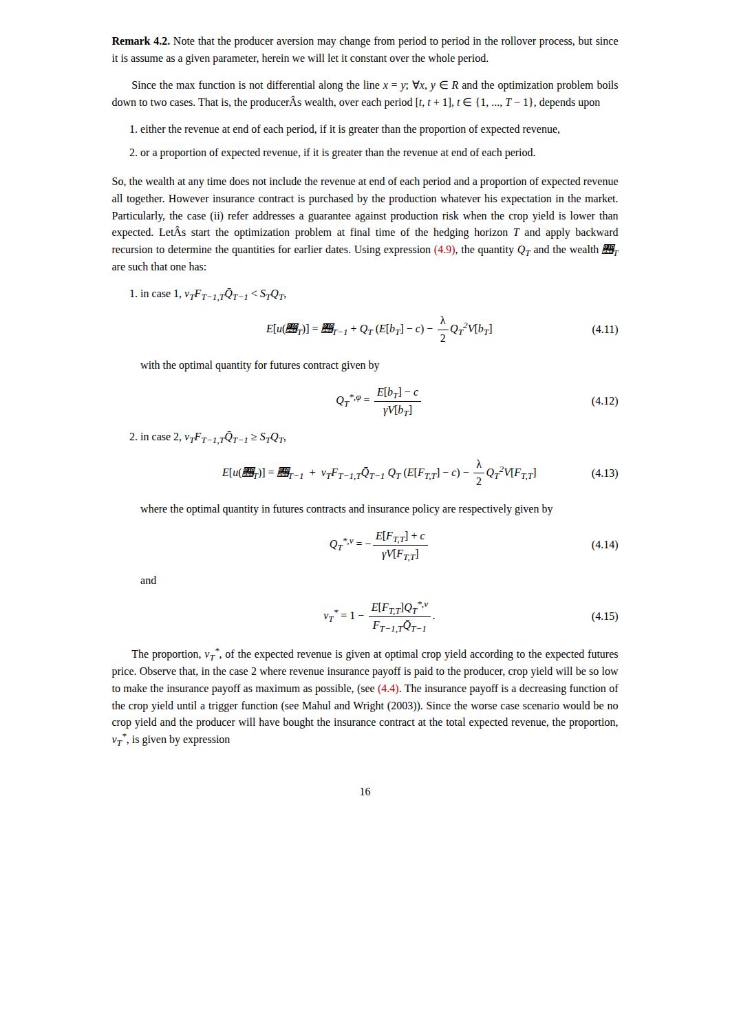Remark 4.2. Note that the producer aversion may change from period to period in the rollover process, but since it is assume as a given parameter, herein we will let it constant over the whole period.
Since the max function is not differential along the line x = y; ∀x, y ∈ R and the optimization problem boils down to two cases. That is, the producerÂs wealth, over each period [t, t + 1], t ∈ {1, ..., T − 1}, depends upon
either the revenue at end of each period, if it is greater than the proportion of expected revenue,
or a proportion of expected revenue, if it is greater than the revenue at end of each period.
So, the wealth at any time does not include the revenue at end of each period and a proportion of expected revenue all together. However insurance contract is purchased by the production whatever his expectation in the market. Particularly, the case (ii) refer addresses a guarantee against production risk when the crop yield is lower than expected. LetÂs start the optimization problem at final time of the hedging horizon T and apply backward recursion to determine the quantities for earlier dates. Using expression (4.9), the quantity QT and the wealth 𝉖T are such that one has:
in case 1, vTFT−1,TQ̄T−1 < STQT,
E[u(𝉖T)] = 𝉖T−1 + QT (E[bT] − c) − λ 2 QT2V[bT]
(4.11)
with the optimal quantity for futures contract given by
QT*,φ = E[bT] − c γV[bT]
(4.12)
in case 2, vTFT−1,TQ̄T−1 ≥ STQT,
E[u(𝉖T)] = 𝉖T−1 + vTFT−1,TQ̄T−1 QT (E[FT,T] − c) − λ 2 QT2V[FT,T]
(4.13)
where the optimal quantity in futures contracts and insurance policy are respectively given by
QT*,v = −E[FT,T] + c γV[FT,T]
(4.14)
and
vT* = 1 − E[FT,T]QT*,v FT−1,TQ̄T−1.
(4.15)
The proportion, vT*, of the expected revenue is given at optimal crop yield according to the expected futures price. Observe that, in the case 2 where revenue insurance payoff is paid to the producer, crop yield will be so low to make the insurance payoff as maximum as possible, (see (4.4). The insurance payoff is a decreasing function of the crop yield until a trigger function (see Mahul and Wright (2003)). Since the worse case scenario would be no crop yield and the producer will have bought the insurance contract at the total expected revenue, the proportion, vT*, is given by expression
16